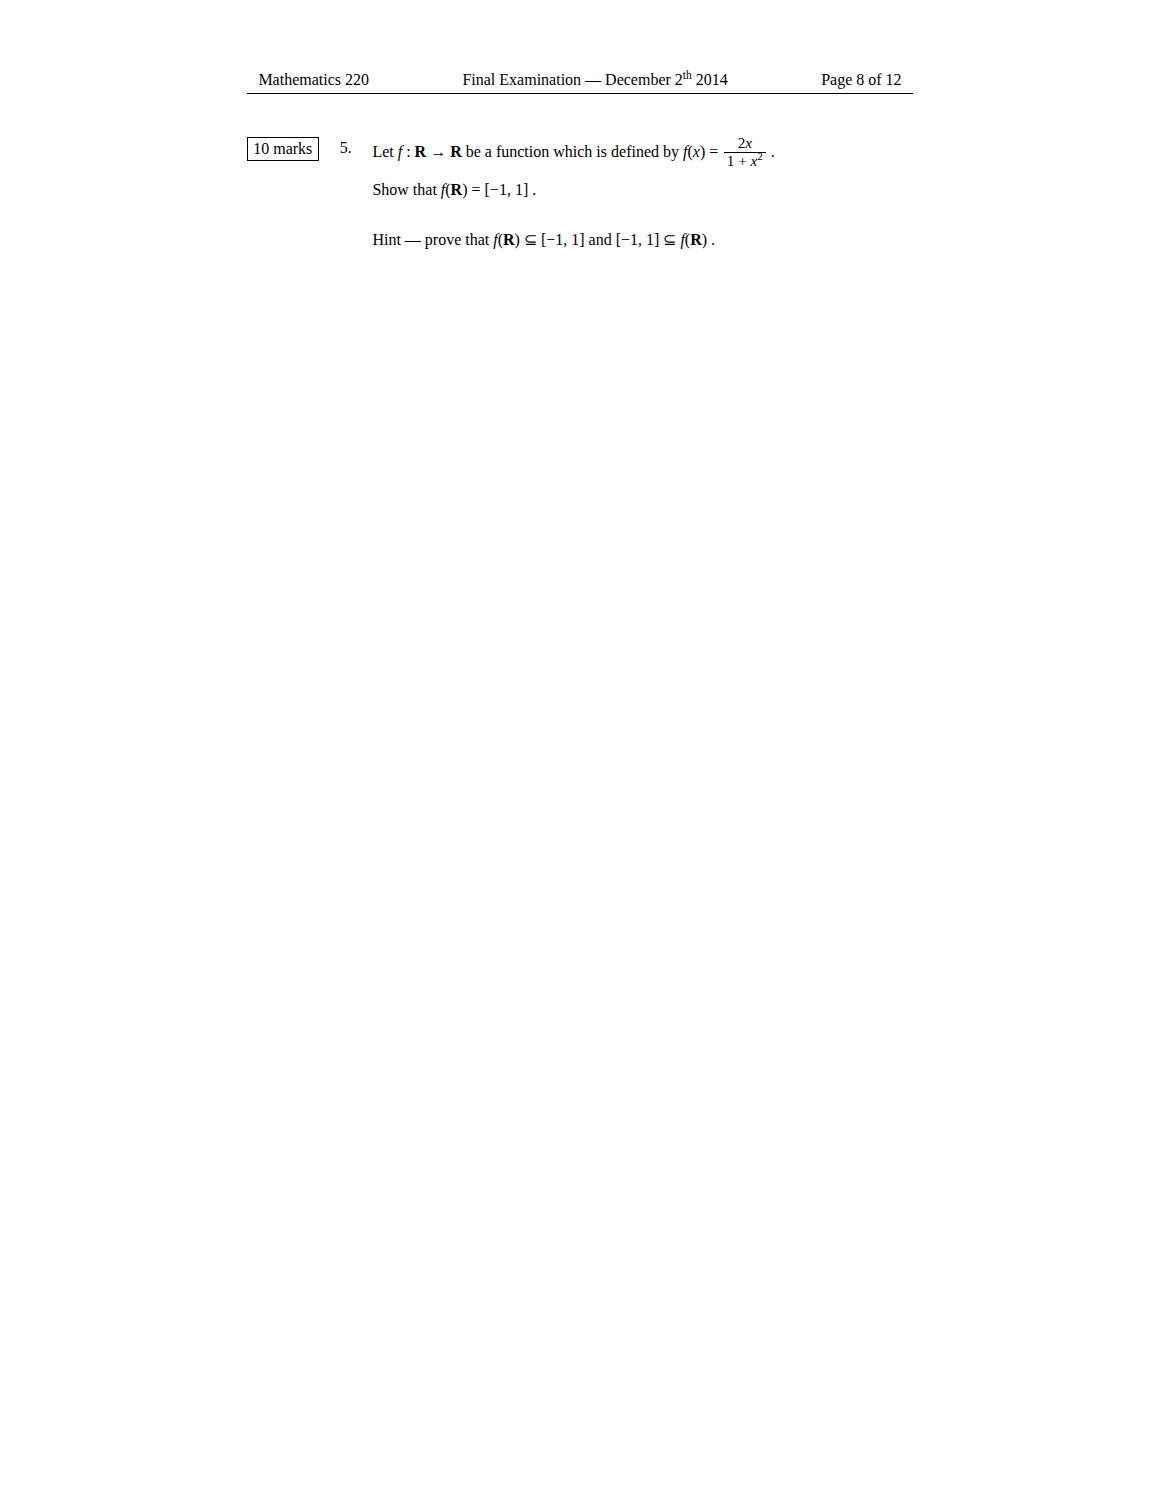Mathematics 220
Final Examination — December 2th 2014
Page 8 of 12
10 marks
5.
Let f : R → R be a function which is defined by f(x) = 2x 1 + x 2.
Show that f(R) = [−1, 1] .
Hint — prove that f(R) ⊆ [−1, 1] and [−1, 1] ⊆ f(R) .